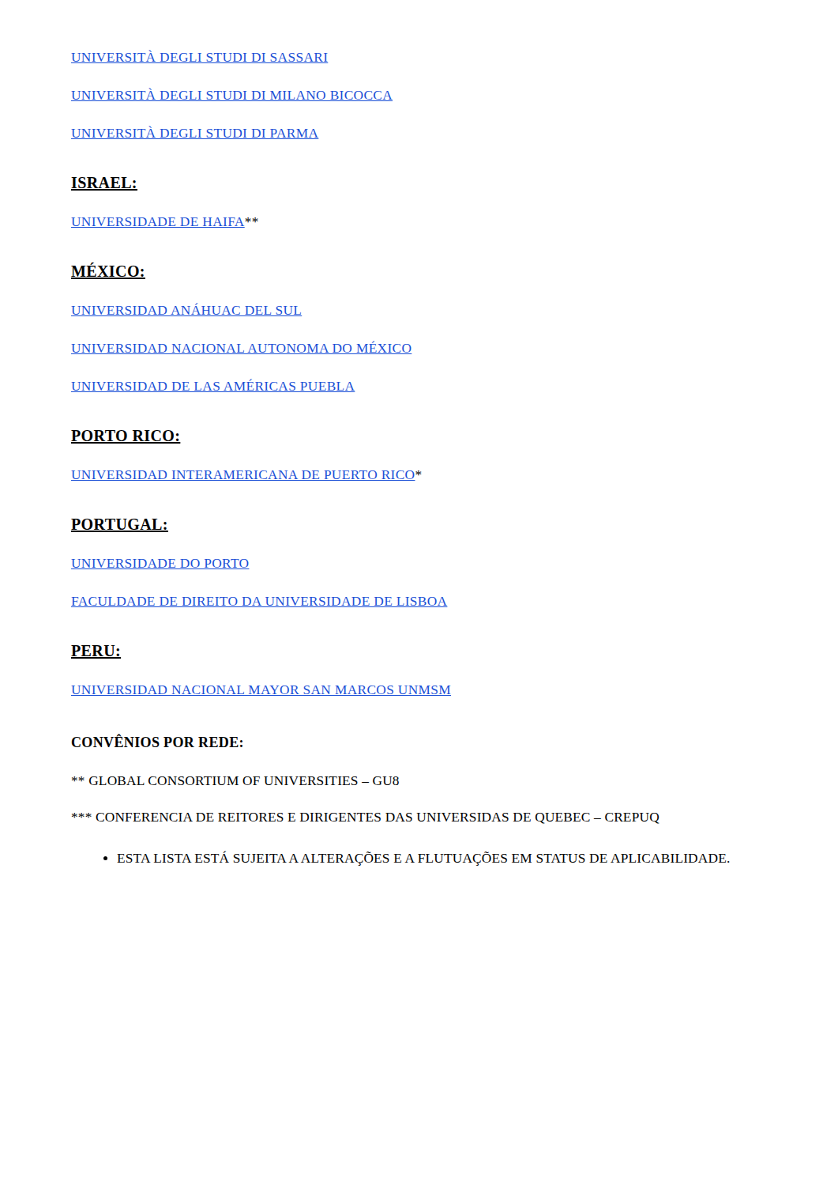UNIVERSITÀ DEGLI STUDI DI SASSARI
UNIVERSITÀ DEGLI STUDI DI MILANO BICOCCA
UNIVERSITÀ DEGLI STUDI DI PARMA
ISRAEL:
UNIVERSIDADE DE HAIFA**
MÉXICO:
UNIVERSIDAD ANÁHUAC DEL SUL
UNIVERSIDAD NACIONAL AUTONOMA DO MÉXICO
UNIVERSIDAD DE LAS AMÉRICAS PUEBLA
PORTO RICO:
UNIVERSIDAD INTERAMERICANA DE PUERTO RICO*
PORTUGAL:
UNIVERSIDADE DO PORTO
FACULDADE DE DIREITO DA UNIVERSIDADE DE LISBOA
PERU:
UNIVERSIDAD NACIONAL MAYOR SAN MARCOS UNMSM
CONVÊNIOS POR REDE:
** GLOBAL CONSORTIUM OF UNIVERSITIES – GU8
*** CONFERENCIA DE REITORES E DIRIGENTES DAS UNIVERSIDAS DE QUEBEC – CREPUQ
ESTA LISTA ESTÁ SUJEITA A ALTERAÇÕES E A FLUTUAÇÕES EM STATUS DE APLICABILIDADE.